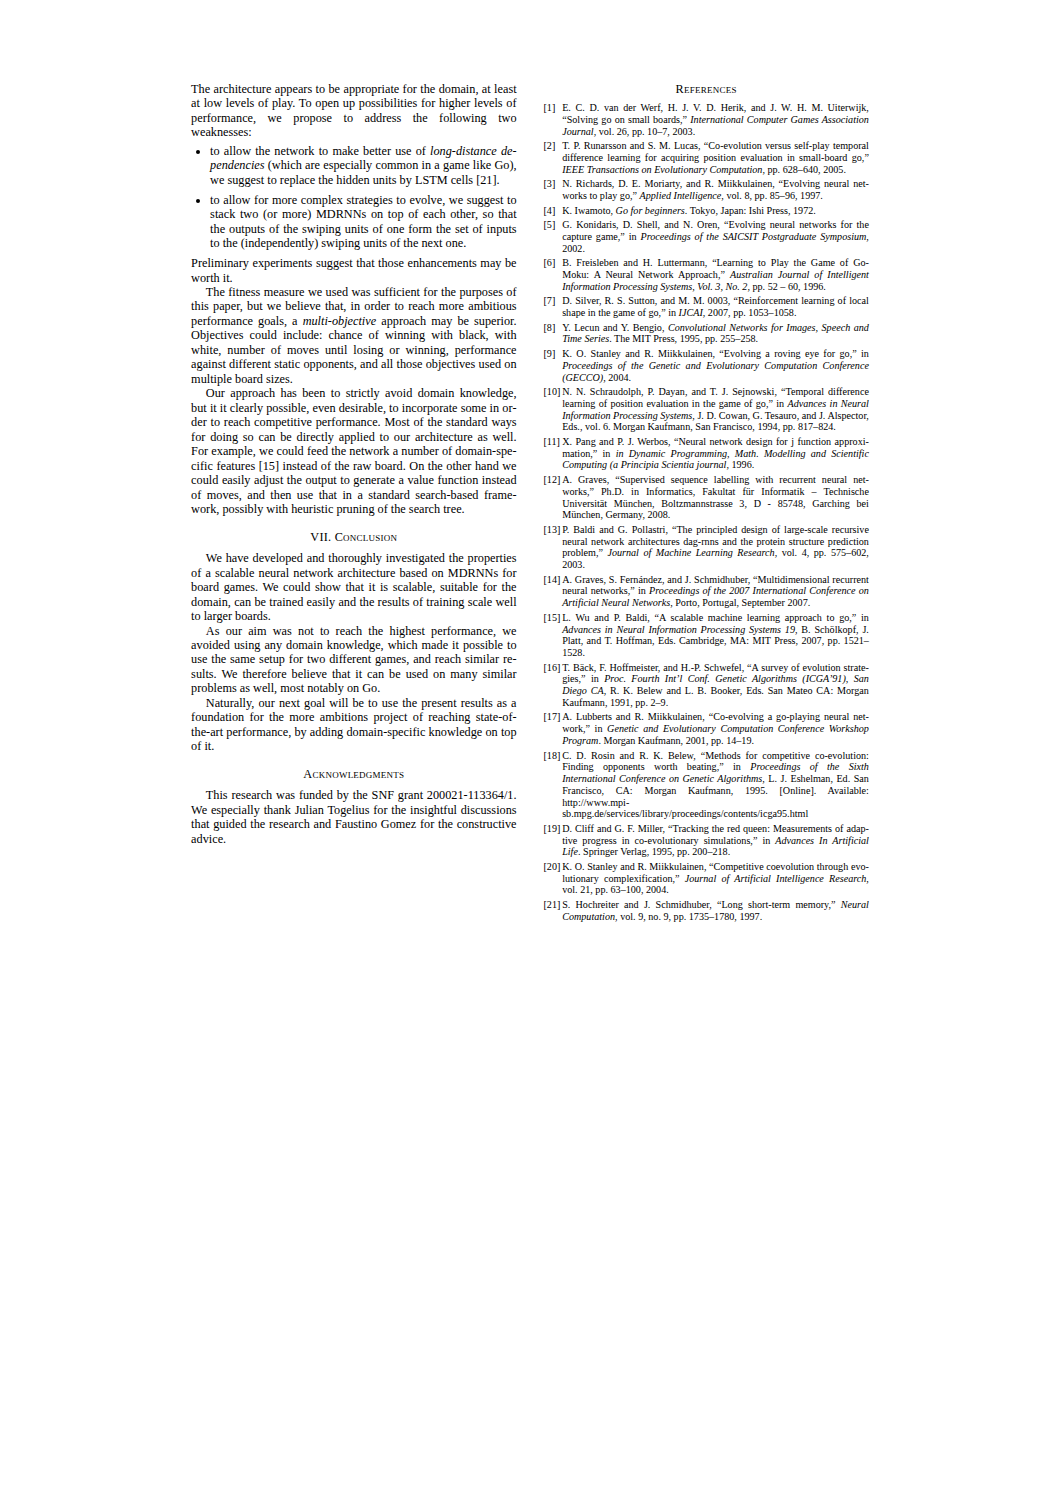The architecture appears to be appropriate for the domain, at least at low levels of play. To open up possibilities for higher levels of performance, we propose to address the following two weaknesses:
to allow the network to make better use of long-distance dependencies (which are especially common in a game like Go), we suggest to replace the hidden units by LSTM cells [21].
to allow for more complex strategies to evolve, we suggest to stack two (or more) MDRNNs on top of each other, so that the outputs of the swiping units of one form the set of inputs to the (independently) swiping units of the next one.
Preliminary experiments suggest that those enhancements may be worth it.
The fitness measure we used was sufficient for the purposes of this paper, but we believe that, in order to reach more ambitious performance goals, a multi-objective approach may be superior. Objectives could include: chance of winning with black, with white, number of moves until losing or winning, performance against different static opponents, and all those objectives used on multiple board sizes.
Our approach has been to strictly avoid domain knowledge, but it it clearly possible, even desirable, to incorporate some in order to reach competitive performance. Most of the standard ways for doing so can be directly applied to our architecture as well. For example, we could feed the network a number of domain-specific features [15] instead of the raw board. On the other hand we could easily adjust the output to generate a value function instead of moves, and then use that in a standard search-based framework, possibly with heuristic pruning of the search tree.
VII. Conclusion
We have developed and thoroughly investigated the properties of a scalable neural network architecture based on MDRNNs for board games. We could show that it is scalable, suitable for the domain, can be trained easily and the results of training scale well to larger boards.
As our aim was not to reach the highest performance, we avoided using any domain knowledge, which made it possible to use the same setup for two different games, and reach similar results. We therefore believe that it can be used on many similar problems as well, most notably on Go.
Naturally, our next goal will be to use the present results as a foundation for the more ambitions project of reaching state-of-the-art performance, by adding domain-specific knowledge on top of it.
Acknowledgments
This research was funded by the SNF grant 200021-113364/1. We especially thank Julian Togelius for the insightful discussions that guided the research and Faustino Gomez for the constructive advice.
References
E. C. D. van der Werf, H. J. V. D. Herik, and J. W. H. M. Uiterwijk, “Solving go on small boards,” International Computer Games Association Journal, vol. 26, pp. 10–7, 2003.
T. P. Runarsson and S. M. Lucas, “Co-evolution versus self-play temporal difference learning for acquiring position evaluation in small-board go,” IEEE Transactions on Evolutionary Computation, pp. 628–640, 2005.
N. Richards, D. E. Moriarty, and R. Miikkulainen, “Evolving neural networks to play go,” Applied Intelligence, vol. 8, pp. 85–96, 1997.
K. Iwamoto, Go for beginners. Tokyo, Japan: Ishi Press, 1972.
G. Konidaris, D. Shell, and N. Oren, “Evolving neural networks for the capture game,” in Proceedings of the SAICSIT Postgraduate Symposium, 2002.
B. Freisleben and H. Luttermann, “Learning to Play the Game of Go-Moku: A Neural Network Approach,” Australian Journal of Intelligent Information Processing Systems, Vol. 3, No. 2, pp. 52 – 60, 1996.
D. Silver, R. S. Sutton, and M. M. 0003, “Reinforcement learning of local shape in the game of go,” in IJCAI, 2007, pp. 1053–1058.
Y. Lecun and Y. Bengio, Convolutional Networks for Images, Speech and Time Series. The MIT Press, 1995, pp. 255–258.
K. O. Stanley and R. Miikkulainen, “Evolving a roving eye for go,” in Proceedings of the Genetic and Evolutionary Computation Conference (GECCO), 2004.
N. N. Schraudolph, P. Dayan, and T. J. Sejnowski, “Temporal difference learning of position evaluation in the game of go,” in Advances in Neural Information Processing Systems, J. D. Cowan, G. Tesauro, and J. Alspector, Eds., vol. 6. Morgan Kaufmann, San Francisco, 1994, pp. 817–824.
X. Pang and P. J. Werbos, “Neural network design for j function approximation,” in in Dynamic Programming, Math. Modelling and Scientific Computing (a Principia Scientia journal, 1996.
A. Graves, “Supervised sequence labelling with recurrent neural networks,” Ph.D. in Informatics, Fakultat für Informatik – Technische Universität München, Boltzmannstrasse 3, D - 85748, Garching bei München, Germany, 2008.
P. Baldi and G. Pollastri, “The principled design of large-scale recursive neural network architectures dag-rnns and the protein structure prediction problem,” Journal of Machine Learning Research, vol. 4, pp. 575–602, 2003.
A. Graves, S. Fernández, and J. Schmidhuber, “Multidimensional recurrent neural networks,” in Proceedings of the 2007 International Conference on Artificial Neural Networks, Porto, Portugal, September 2007.
L. Wu and P. Baldi, “A scalable machine learning approach to go,” in Advances in Neural Information Processing Systems 19, B. Schölkopf, J. Platt, and T. Hoffman, Eds. Cambridge, MA: MIT Press, 2007, pp. 1521–1528.
T. Bäck, F. Hoffmeister, and H.-P. Schwefel, “A survey of evolution strategies,” in Proc. Fourth Int’l Conf. Genetic Algorithms (ICGA’91), San Diego CA, R. K. Belew and L. B. Booker, Eds. San Mateo CA: Morgan Kaufmann, 1991, pp. 2–9.
A. Lubberts and R. Miikkulainen, “Co-evolving a go-playing neural network,” in Genetic and Evolutionary Computation Conference Workshop Program. Morgan Kaufmann, 2001, pp. 14–19.
C. D. Rosin and R. K. Belew, “Methods for competitive co-evolution: Finding opponents worth beating,” in Proceedings of the Sixth International Conference on Genetic Algorithms, L. J. Eshelman, Ed. San Francisco, CA: Morgan Kaufmann, 1995. [Online]. Available: http://www.mpi-sb.mpg.de/services/library/proceedings/contents/icga95.html
D. Cliff and G. F. Miller, “Tracking the red queen: Measurements of adaptive progress in co-evolutionary simulations,” in Advances In Artificial Life. Springer Verlag, 1995, pp. 200–218.
K. O. Stanley and R. Miikkulainen, “Competitive coevolution through evolutionary complexification,” Journal of Artificial Intelligence Research, vol. 21, pp. 63–100, 2004.
S. Hochreiter and J. Schmidhuber, “Long short-term memory,” Neural Computation, vol. 9, no. 9, pp. 1735–1780, 1997.